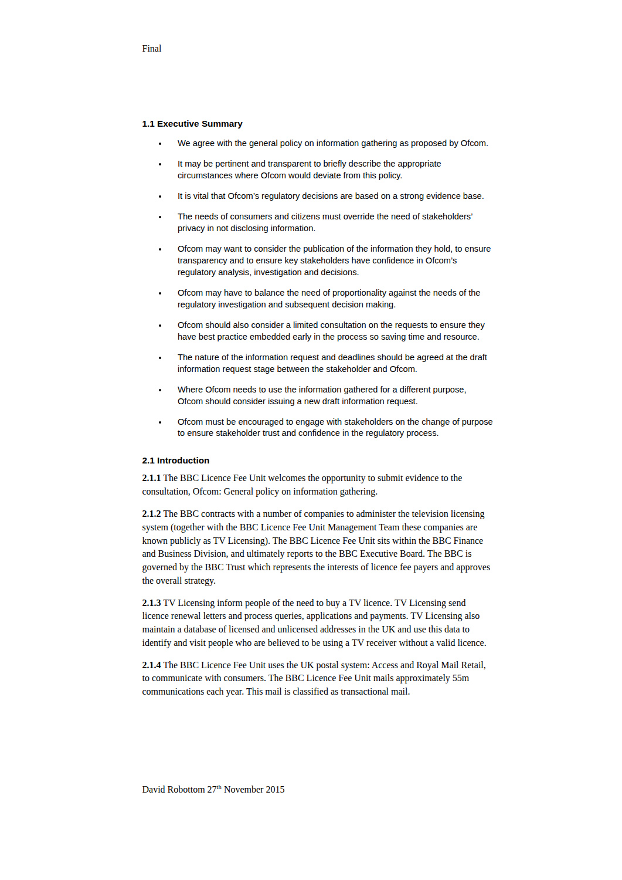Final
1.1 Executive Summary
We agree with the general policy on information gathering as proposed by Ofcom.
It may be pertinent and transparent to briefly describe the appropriate circumstances where Ofcom would deviate from this policy.
It is vital that Ofcom’s regulatory decisions are based on a strong evidence base.
The needs of consumers and citizens must override the need of stakeholders’ privacy in not disclosing information.
Ofcom may want to consider the publication of the information they hold, to ensure transparency and to ensure key stakeholders have confidence in Ofcom’s regulatory analysis, investigation and decisions.
Ofcom may have to balance the need of proportionality against the needs of the regulatory investigation and subsequent decision making.
Ofcom should also consider a limited consultation on the requests to ensure they have best practice embedded early in the process so saving time and resource.
The nature of the information request and deadlines should be agreed at the draft information request stage between the stakeholder and Ofcom.
Where Ofcom needs to use the information gathered for a different purpose, Ofcom should consider issuing a new draft information request.
Ofcom must be encouraged to engage with stakeholders on the change of purpose to ensure stakeholder trust and confidence in the regulatory process.
2.1 Introduction
2.1.1 The BBC Licence Fee Unit welcomes the opportunity to submit evidence to the consultation, Ofcom: General policy on information gathering.
2.1.2 The BBC contracts with a number of companies to administer the television licensing system (together with the BBC Licence Fee Unit Management Team these companies are known publicly as TV Licensing). The BBC Licence Fee Unit sits within the BBC Finance and Business Division, and ultimately reports to the BBC Executive Board. The BBC is governed by the BBC Trust which represents the interests of licence fee payers and approves the overall strategy.
2.1.3 TV Licensing inform people of the need to buy a TV licence. TV Licensing send licence renewal letters and process queries, applications and payments. TV Licensing also maintain a database of licensed and unlicensed addresses in the UK and use this data to identify and visit people who are believed to be using a TV receiver without a valid licence.
2.1.4 The BBC Licence Fee Unit uses the UK postal system: Access and Royal Mail Retail, to communicate with consumers. The BBC Licence Fee Unit mails approximately 55m communications each year. This mail is classified as transactional mail.
David Robottom 27th November 2015